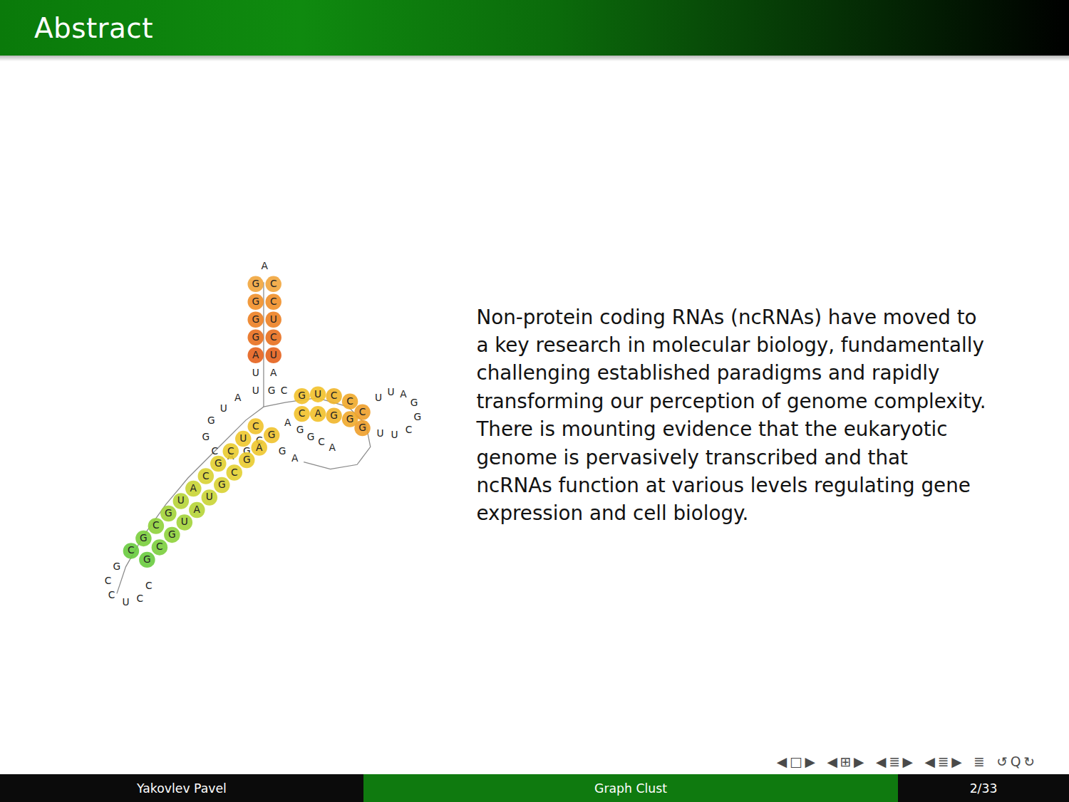Abstract
G C G C G U G C A U U A A U G C A U G G C A G C G U C C C C A G G G U U A G G C U U C U C G C A U G C G C G A G C G U A U G C G G C C U C C A G G C A G A
Non-protein coding RNAs (ncRNAs) have moved to a key research in molecular biology, fundamentally challenging established paradigms and rapidly transforming our perception of genome complexity. There is mounting evidence that the eukaryotic genome is pervasively transcribed and that ncRNAs function at various levels regulating gene expression and cell biology.
◀□▶ ◀⊞▶ ◀≣▶ ◀≣▶ ≣ ↺Q↻
Yakovlev Pavel
Graph Clust
2/33